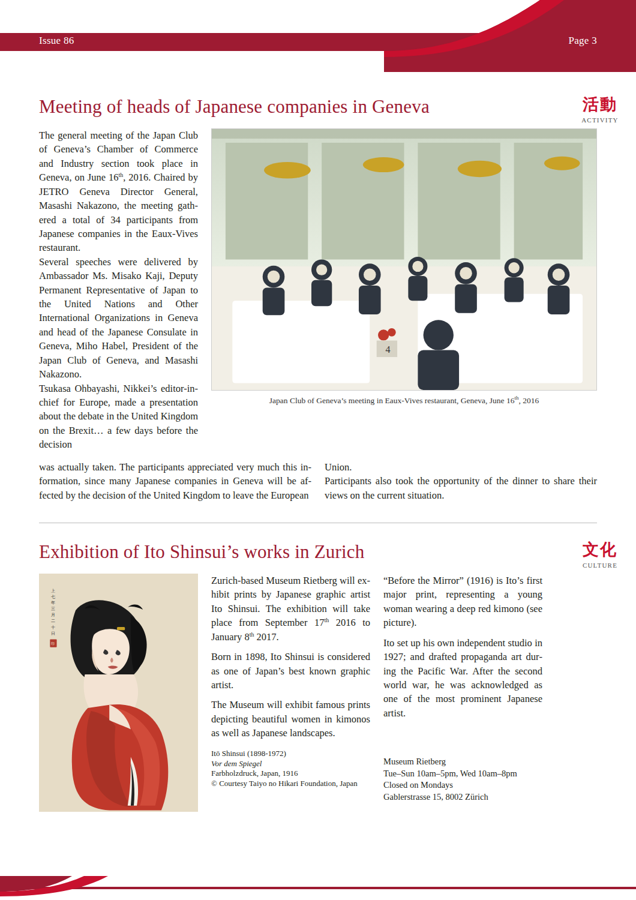Issue 86 Page 3
Meeting of heads of Japanese companies in Geneva
活動
ACTIVITY
The general meeting of the Japan Club of Geneva’s Chamber of Commerce and Industry section took place in Geneva, on June 16th, 2016. Chaired by JETRO Geneva Director General, Masashi Nakazono, the meeting gathered a total of 34 participants from Japanese companies in the Eaux-Vives restaurant.
Several speeches were delivered by Ambassador Ms. Misako Kaji, Deputy Permanent Representative of Japan to the United Nations and Other International Organizations in Geneva and head of the Japanese Consulate in Geneva, Miho Habel, President of the Japan Club of Geneva, and Masashi Nakazono.
Tsukasa Ohbayashi, Nikkei’s editor-in-chief for Europe, made a presentation about the debate in the United Kingdom on the Brexit… a few days before the decision
Japan Club of Geneva’s meeting in Eaux-Vives restaurant, Geneva, June 16th, 2016
was actually taken. The participants appreciated very much this information, since many Japanese companies in Geneva will be affected by the decision of the United Kingdom to leave the European
Union.
Participants also took the opportunity of the dinner to share their views on the current situation.
Exhibition of Ito Shinsui’s works in Zurich
文化
CULTURE
Zurich-based Museum Rietberg will exhibit prints by Japanese graphic artist Ito Shinsui. The exhibition will take place from September 17th 2016 to January 8th 2017.
Born in 1898, Ito Shinsui is considered as one of Japan’s best known graphic artist.
The Museum will exhibit famous prints depicting beautiful women in kimonos as well as Japanese landscapes.
Itō Shinsui (1898-1972)
Vor dem Spiegel
Farbholzdruck, Japan, 1916
© Courtesy Taiyo no Hikari Foundation, Japan
“Before the Mirror” (1916) is Ito’s first major print, representing a young woman wearing a deep red kimono (see picture).
Ito set up his own independent studio in 1927; and drafted propaganda art during the Pacific War. After the second world war, he was acknowledged as one of the most prominent Japanese artist.
Museum Rietberg
Tue–Sun 10am–5pm, Wed 10am–8pm
Closed on Mondays
Gablerstrasse 15, 8002 Zürich